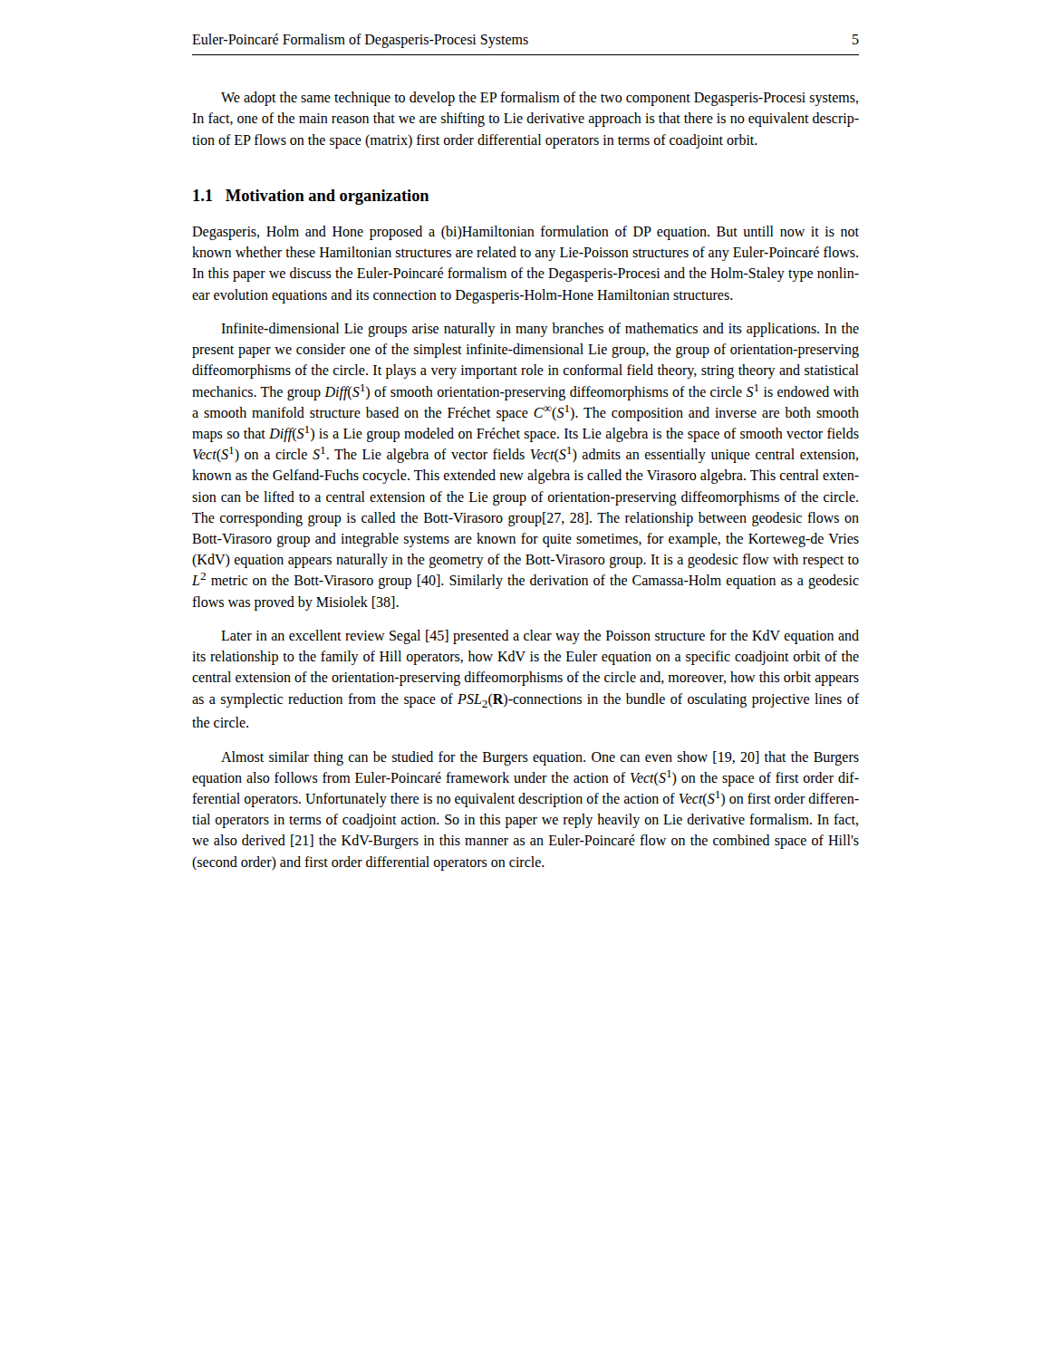Euler-Poincaré Formalism of Degasperis-Procesi Systems 5
We adopt the same technique to develop the EP formalism of the two component Degasperis-Procesi systems, In fact, one of the main reason that we are shifting to Lie derivative approach is that there is no equivalent description of EP flows on the space (matrix) first order differential operators in terms of coadjoint orbit.
1.1 Motivation and organization
Degasperis, Holm and Hone proposed a (bi)Hamiltonian formulation of DP equation. But untill now it is not known whether these Hamiltonian structures are related to any Lie-Poisson structures of any Euler-Poincaré flows. In this paper we discuss the Euler-Poincaré formalism of the Degasperis-Procesi and the Holm-Staley type nonlinear evolution equations and its connection to Degasperis-Holm-Hone Hamiltonian structures.
Infinite-dimensional Lie groups arise naturally in many branches of mathematics and its applications. In the present paper we consider one of the simplest infinite-dimensional Lie group, the group of orientation-preserving diffeomorphisms of the circle. It plays a very important role in conformal field theory, string theory and statistical mechanics. The group Diff(S1) of smooth orientation-preserving diffeomorphisms of the circle S1 is endowed with a smooth manifold structure based on the Fréchet space C∞(S1). The composition and inverse are both smooth maps so that Diff(S1) is a Lie group modeled on Fréchet space. Its Lie algebra is the space of smooth vector fields Vect(S1) on a circle S1. The Lie algebra of vector fields Vect(S1) admits an essentially unique central extension, known as the Gelfand-Fuchs cocycle. This extended new algebra is called the Virasoro algebra. This central extension can be lifted to a central extension of the Lie group of orientation-preserving diffeomorphisms of the circle. The corresponding group is called the Bott-Virasoro group[27, 28]. The relationship between geodesic flows on Bott-Virasoro group and integrable systems are known for quite sometimes, for example, the Korteweg-de Vries (KdV) equation appears naturally in the geometry of the Bott-Virasoro group. It is a geodesic flow with respect to L2 metric on the Bott-Virasoro group [40]. Similarly the derivation of the Camassa-Holm equation as a geodesic flows was proved by Misiolek [38].
Later in an excellent review Segal [45] presented a clear way the Poisson structure for the KdV equation and its relationship to the family of Hill operators, how KdV is the Euler equation on a specific coadjoint orbit of the central extension of the orientation-preserving diffeomorphisms of the circle and, moreover, how this orbit appears as a symplectic reduction from the space of PSL2(R)-connections in the bundle of osculating projective lines of the circle.
Almost similar thing can be studied for the Burgers equation. One can even show [19, 20] that the Burgers equation also follows from Euler-Poincaré framework under the action of Vect(S1) on the space of first order differential operators. Unfortunately there is no equivalent description of the action of Vect(S1) on first order differential operators in terms of coadjoint action. So in this paper we reply heavily on Lie derivative formalism. In fact, we also derived [21] the KdV-Burgers in this manner as an Euler-Poincaré flow on the combined space of Hill's (second order) and first order differential operators on circle.